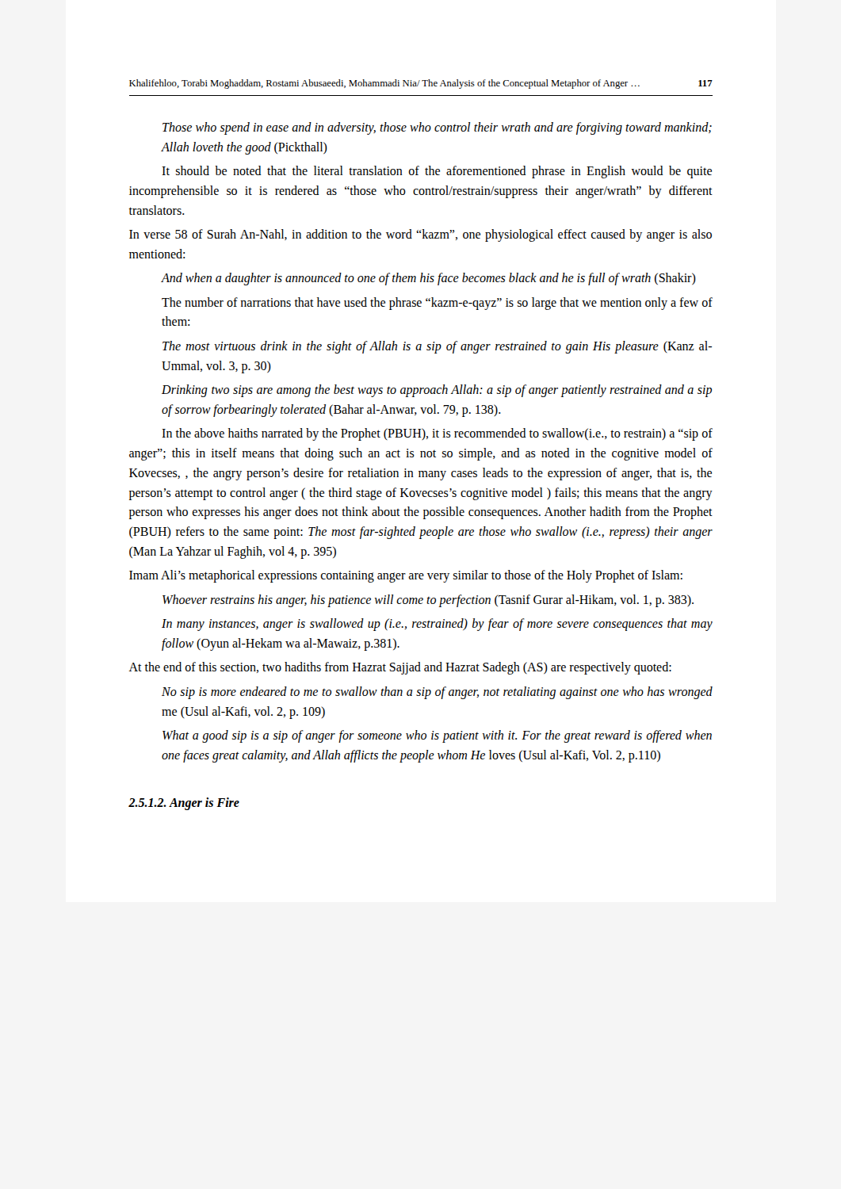Khalifehloo, Torabi Moghaddam, Rostami Abusaeedi, Mohammadi Nia/ The Analysis of the Conceptual Metaphor of Anger … 117
Those who spend in ease and in adversity, those who control their wrath and are forgiving toward mankind; Allah loveth the good (Pickthall)
It should be noted that the literal translation of the aforementioned phrase in English would be quite incomprehensible so it is rendered as “those who control/restrain/suppress their anger/wrath” by different translators.
In verse 58 of Surah An-Nahl, in addition to the word “kazm”, one physiological effect caused by anger is also mentioned:
And when a daughter is announced to one of them his face becomes black and he is full of wrath (Shakir)
The number of narrations that have used the phrase “kazm-e-qayz” is so large that we mention only a few of them:
The most virtuous drink in the sight of Allah is a sip of anger restrained to gain His pleasure (Kanz al-Ummal, vol. 3, p. 30)
Drinking two sips are among the best ways to approach Allah: a sip of anger patiently restrained and a sip of sorrow forbearingly tolerated (Bahar al-Anwar, vol. 79, p. 138).
In the above haiths narrated by the Prophet (PBUH), it is recommended to swallow(i.e., to restrain) a “sip of anger”; this in itself means that doing such an act is not so simple, and as noted in the cognitive model of Kovecses, , the angry person’s desire for retaliation in many cases leads to the expression of anger, that is, the person’s attempt to control anger ( the third stage of Kovecses’s cognitive model ) fails; this means that the angry person who expresses his anger does not think about the possible consequences. Another hadith from the Prophet (PBUH) refers to the same point: The most far-sighted people are those who swallow (i.e., repress) their anger (Man La Yahzar ul Faghih, vol 4, p. 395)
Imam Ali’s metaphorical expressions containing anger are very similar to those of the Holy Prophet of Islam:
Whoever restrains his anger, his patience will come to perfection (Tasnif Gurar al-Hikam, vol. 1, p. 383).
In many instances, anger is swallowed up (i.e., restrained) by fear of more severe consequences that may follow (Oyun al-Hekam wa al-Mawaiz, p.381).
At the end of this section, two hadiths from Hazrat Sajjad and Hazrat Sadegh (AS) are respectively quoted:
No sip is more endeared to me to swallow than a sip of anger, not retaliating against one who has wronged me (Usul al-Kafi, vol. 2, p. 109)
What a good sip is a sip of anger for someone who is patient with it. For the great reward is offered when one faces great calamity, and Allah afflicts the people whom He loves (Usul al-Kafi, Vol. 2, p.110)
2.5.1.2. Anger is Fire